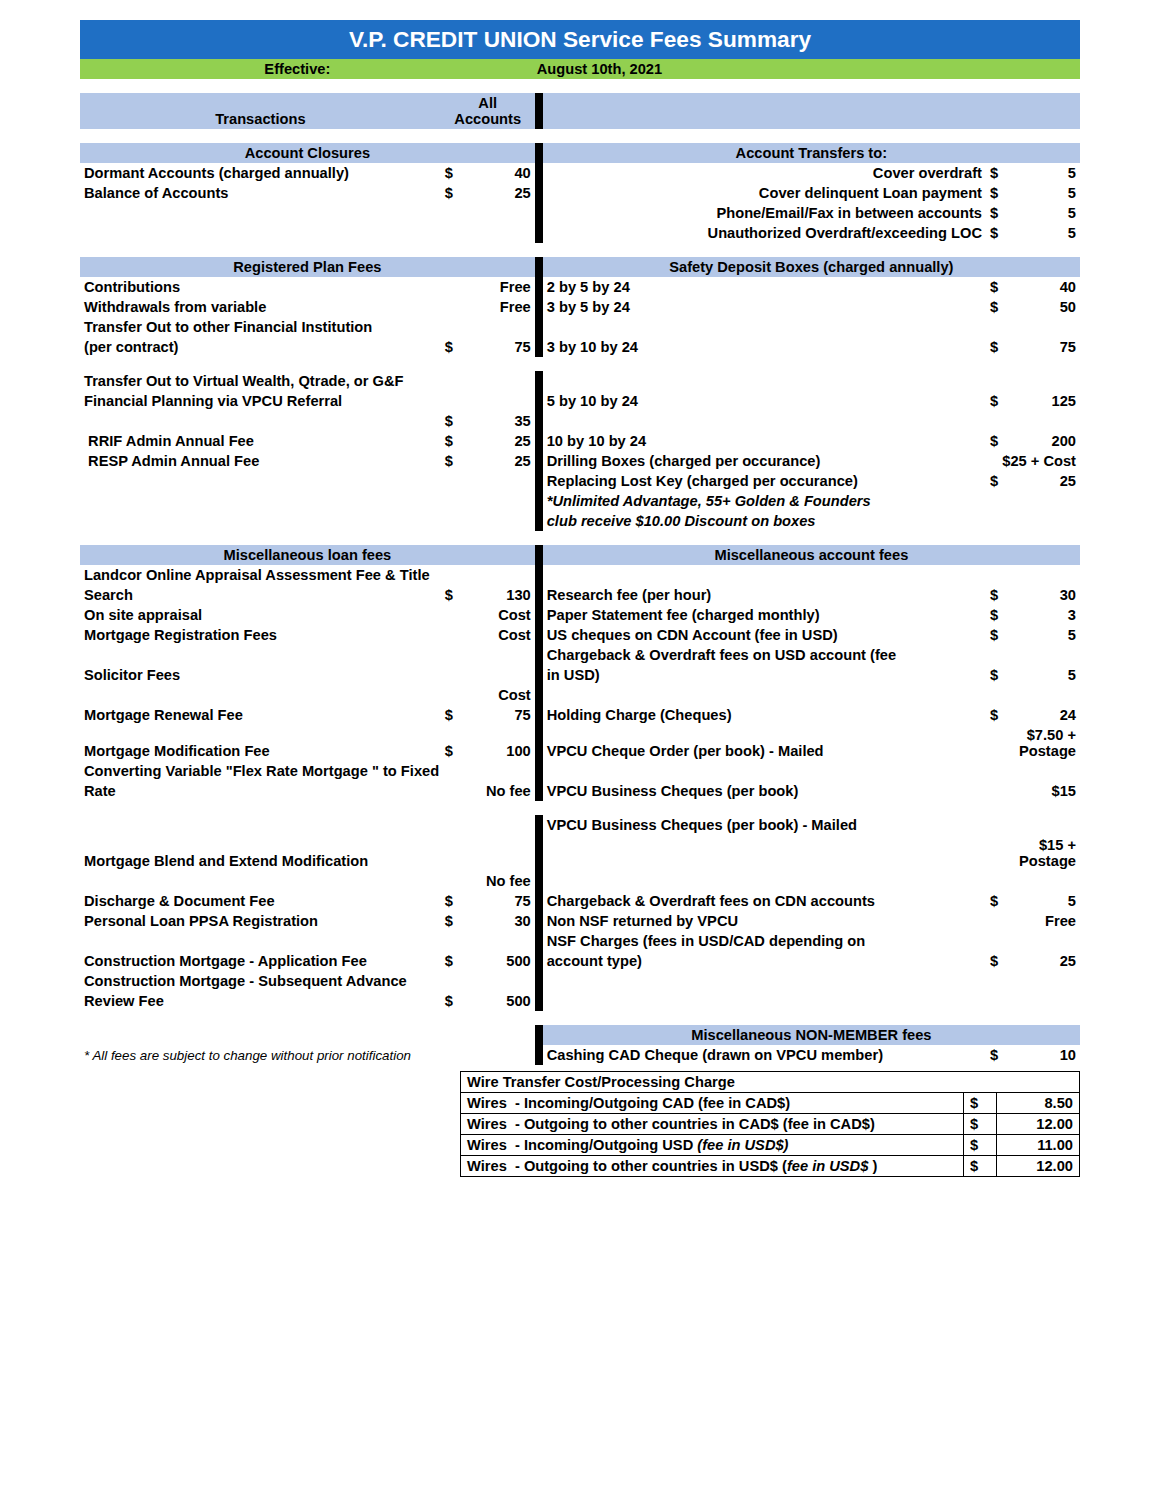| V.P. CREDIT UNION Service Fees Summary |
| Effective: | August 10th, 2021 |
| Transactions | All Accounts | | |
| Account Closures | | Account Transfers to: |
| Dormant Accounts (charged annually) | $ | 40 | | Cover overdraft | $ | 5 |
| Balance of Accounts | $ | 25 | | Cover delinquent Loan payment | $ | 5 |
| | | Phone/Email/Fax in between accounts | $ | 5 |
| | | Unauthorized Overdraft/exceeding LOC | $ | 5 |
| Registered Plan Fees | | Safety Deposit Boxes (charged annually) |
| Contributions | Free | | 2 by 5 by 24 | $ | 40 |
| Withdrawals from variable | Free | | 3 by 5 by 24 | $ | 50 |
| Transfer Out to other Financial Institution | | 3 by 10 by 24 | $ | 75 |
| (per contract) | $ | 75 | |
| Transfer Out to Virtual Wealth, Qtrade, or G&F | | 5 by 10 by 24 | $ | 125 |
| Financial Planning via VPCU Referral | |
| | $ | 35 | | |
| RRIF Admin Annual Fee | $ | 25 | | 10 by 10 by 24 | $ | 200 |
| RESP Admin Annual Fee | $ | 25 | | Drilling Boxes (charged per occurance) | $25 + Cost |
| | | Replacing Lost Key (charged per occurance) | $ | 25 |
| | | *Unlimited Advantage, 55+ Golden & Founders |
| | | club receive $10.00 Discount on boxes |
| Miscellaneous loan fees | | Miscellaneous account fees |
| Landcor Online Appraisal Assessment Fee & Title | | Research fee (per hour) | $ | 30 |
| Search | $ | 130 | |
| On site appraisal | Cost | | Paper Statement fee (charged monthly) | $ | 3 |
| Mortgage Registration Fees | Cost | | US cheques on CDN Account (fee in USD) | $ | 5 |
| Solicitor Fees | | Chargeback & Overdraft fees on USD account (fee | $ | 5 |
| | in USD) |
| | Cost | | |
| Mortgage Renewal Fee | $ | 75 | | Holding Charge (Cheques) | $ | 24 |
| Mortgage Modification Fee | $ | 100 | | VPCU Cheque Order (per book) - Mailed | $7.50 + Postage |
| Converting Variable "Flex Rate Mortgage " to Fixed | | VPCU Business Cheques (per book) | $15 |
| Rate | No fee | |
| Mortgage Blend and Extend Modification | | VPCU Business Cheques (per book) - Mailed | |
| | | $15 + Postage |
| | No fee | | |
| Discharge & Document Fee | $ | 75 | | Chargeback & Overdraft fees on CDN accounts | $ | 5 |
| Personal Loan PPSA Registration | $ | 30 | | Non NSF returned by VPCU | Free |
| Construction Mortgage - Application Fee | $ | 500 | | NSF Charges (fees in USD/CAD depending on | $ | 25 |
| | account type) |
| Construction Mortgage - Subsequent Advance | | |
| Review Fee | $ | 500 | | |
| | | Miscellaneous NON-MEMBER fees |
| * All fees are subject to change without prior notification | | Cashing CAD Cheque (drawn on VPCU member) | $ | 10 |
| Wire Transfer Cost/Processing Charge |
| Wires - Incoming/Outgoing CAD (fee in CAD$) | $ | 8.50 |
| Wires - Outgoing to other countries in CAD$ (fee in CAD$) | $ | 12.00 |
| Wires - Incoming/Outgoing USD (fee in USD$) | $ | 11.00 |
| Wires - Outgoing to other countries in USD$ ( fee in USD$ ) | $ | 12.00 |